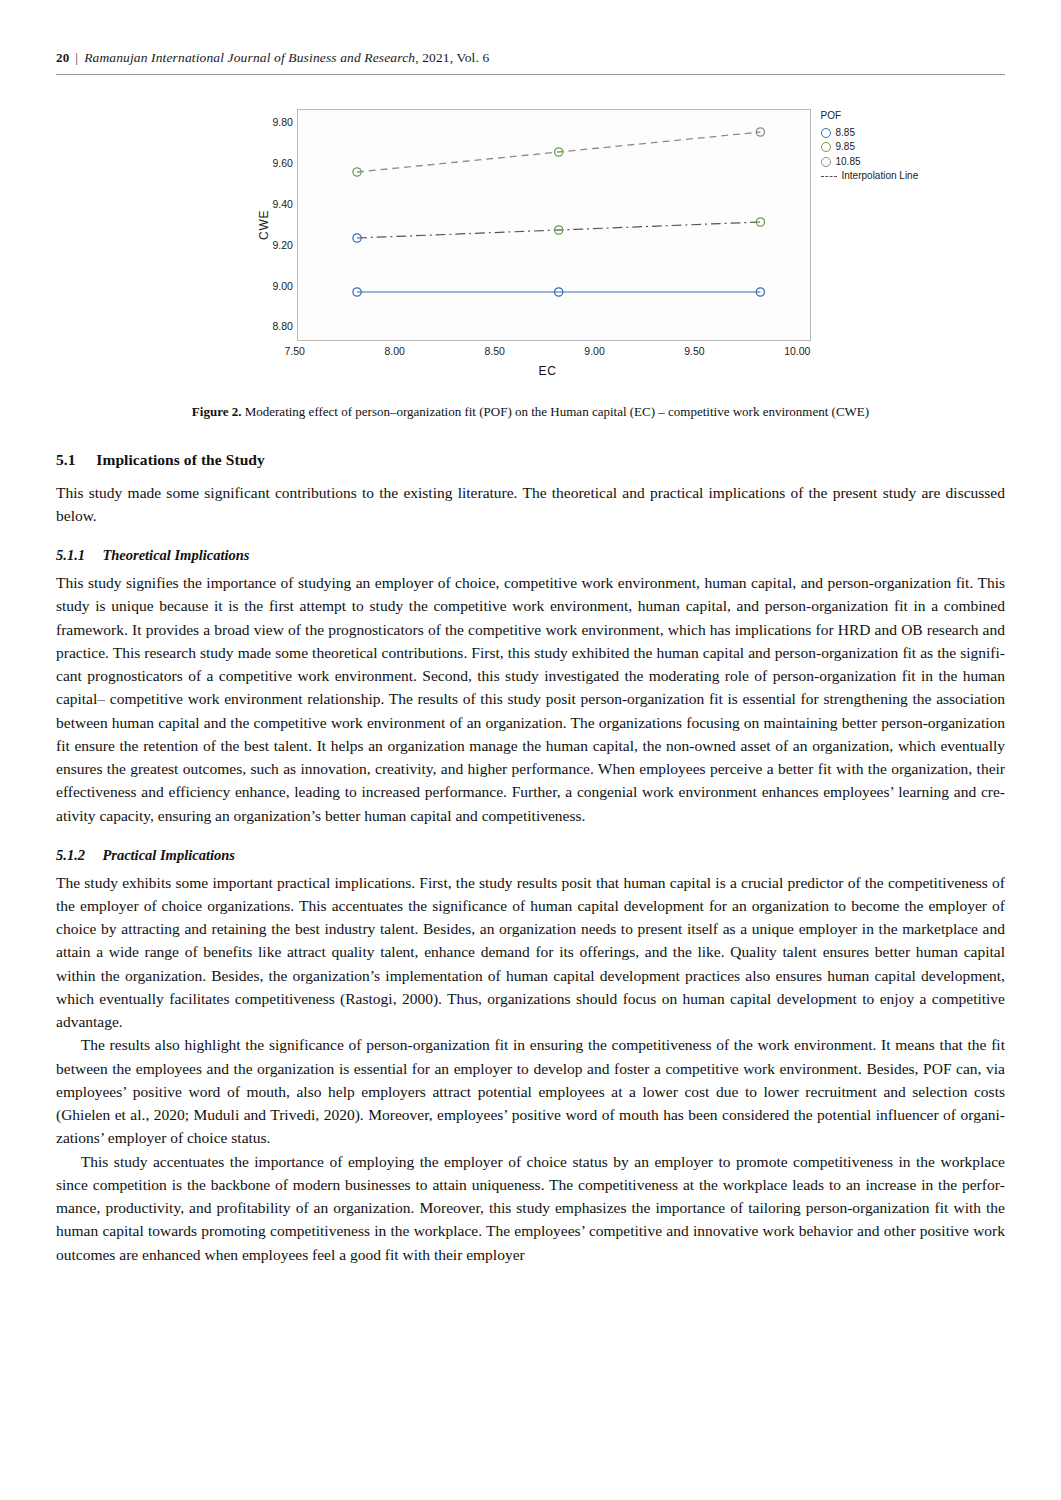20|Ramanujan International Journal of Business and Research, 2021, Vol. 6
CWE
9.80 9.60 9.40 9.20 9.00 8.80
POF
8.85
9.85
10.85
Interpolation Line
7.50 8.00 8.50 9.00 9.50 10.00
EC
Figure 2. Moderating effect of person–organization fit (POF) on the Human capital (EC) – competitive work environment (CWE)
5.1 Implications of the Study
This study made some significant contributions to the existing literature. The theoretical and practical implications of the present study are discussed below.
5.1.1 Theoretical Implications
This study signifies the importance of studying an employer of choice, competitive work environment, human capital, and person-organization fit. This study is unique because it is the first attempt to study the competitive work environment, human capital, and person-organization fit in a combined framework. It provides a broad view of the prognosticators of the competitive work environment, which has implications for HRD and OB research and practice. This research study made some theoretical contributions. First, this study exhibited the human capital and person-organization fit as the significant prognosticators of a competitive work environment. Second, this study investigated the moderating role of person-organization fit in the human capital– competitive work environment relationship. The results of this study posit person-organization fit is essential for strengthening the association between human capital and the competitive work environment of an organization. The organizations focusing on maintaining better person-organization fit ensure the retention of the best talent. It helps an organization manage the human capital, the non-owned asset of an organization, which eventually ensures the greatest outcomes, such as innovation, creativity, and higher performance. When employees perceive a better fit with the organization, their effectiveness and efficiency enhance, leading to increased performance. Further, a congenial work environment enhances employees’ learning and creativity capacity, ensuring an organization’s better human capital and competitiveness.
5.1.2 Practical Implications
The study exhibits some important practical implications. First, the study results posit that human capital is a crucial predictor of the competitiveness of the employer of choice organizations. This accentuates the significance of human capital development for an organization to become the employer of choice by attracting and retaining the best industry talent. Besides, an organization needs to present itself as a unique employer in the marketplace and attain a wide range of benefits like attract quality talent, enhance demand for its offerings, and the like. Quality talent ensures better human capital within the organization. Besides, the organization’s implementation of human capital development practices also ensures human capital development, which eventually facilitates competitiveness (Rastogi, 2000). Thus, organizations should focus on human capital development to enjoy a competitive advantage.
The results also highlight the significance of person-organization fit in ensuring the competitiveness of the work environment. It means that the fit between the employees and the organization is essential for an employer to develop and foster a competitive work environment. Besides, POF can, via employees’ positive word of mouth, also help employers attract potential employees at a lower cost due to lower recruitment and selection costs (Ghielen et al., 2020; Muduli and Trivedi, 2020). Moreover, employees’ positive word of mouth has been considered the potential influencer of organizations’ employer of choice status.
This study accentuates the importance of employing the employer of choice status by an employer to promote competitiveness in the workplace since competition is the backbone of modern businesses to attain uniqueness. The competitiveness at the workplace leads to an increase in the performance, productivity, and profitability of an organization. Moreover, this study emphasizes the importance of tailoring person-organization fit with the human capital towards promoting competitiveness in the workplace. The employees’ competitive and innovative work behavior and other positive work outcomes are enhanced when employees feel a good fit with their employer